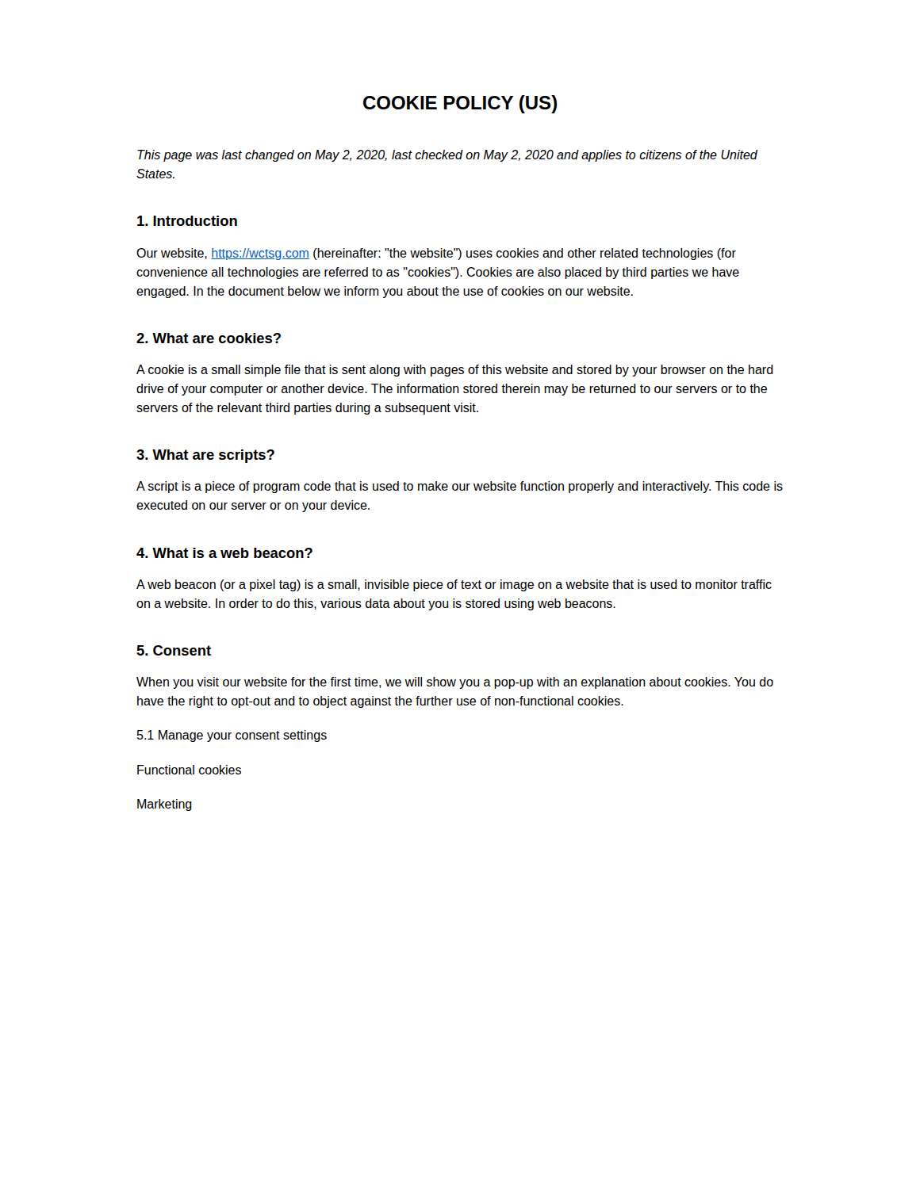COOKIE POLICY (US)
This page was last changed on May 2, 2020, last checked on May 2, 2020 and applies to citizens of the United States.
1. Introduction
Our website, https://wctsg.com (hereinafter: "the website") uses cookies and other related technologies (for convenience all technologies are referred to as "cookies"). Cookies are also placed by third parties we have engaged. In the document below we inform you about the use of cookies on our website.
2. What are cookies?
A cookie is a small simple file that is sent along with pages of this website and stored by your browser on the hard drive of your computer or another device. The information stored therein may be returned to our servers or to the servers of the relevant third parties during a subsequent visit.
3. What are scripts?
A script is a piece of program code that is used to make our website function properly and interactively. This code is executed on our server or on your device.
4. What is a web beacon?
A web beacon (or a pixel tag) is a small, invisible piece of text or image on a website that is used to monitor traffic on a website. In order to do this, various data about you is stored using web beacons.
5. Consent
When you visit our website for the first time, we will show you a pop-up with an explanation about cookies. You do have the right to opt-out and to object against the further use of non-functional cookies.
5.1 Manage your consent settings
Functional cookies
Marketing